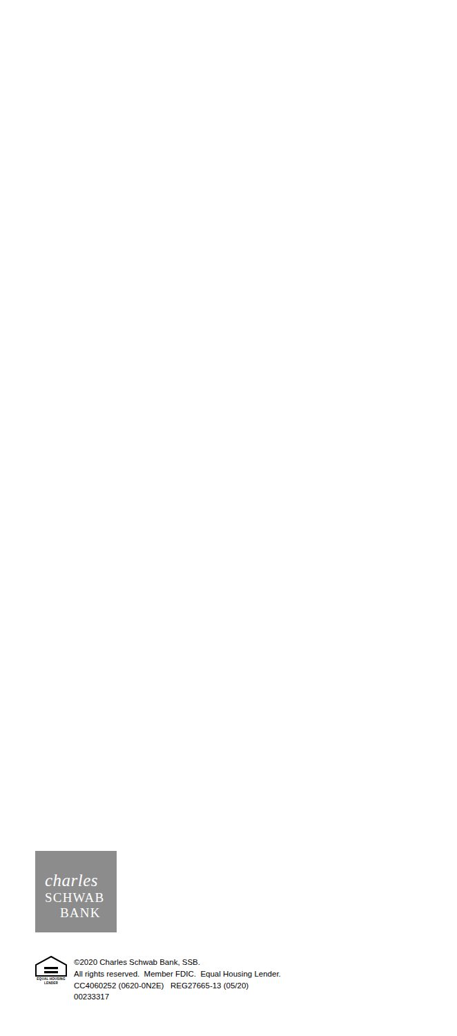charles
SCHWAB
BANK
Equal Housing
Lender
©2020 Charles Schwab Bank, SSB.
All rights reserved. Member FDIC. Equal Housing Lender.
CC4060252 (0620-0N2E) REG27665-13 (05/20)
00233317